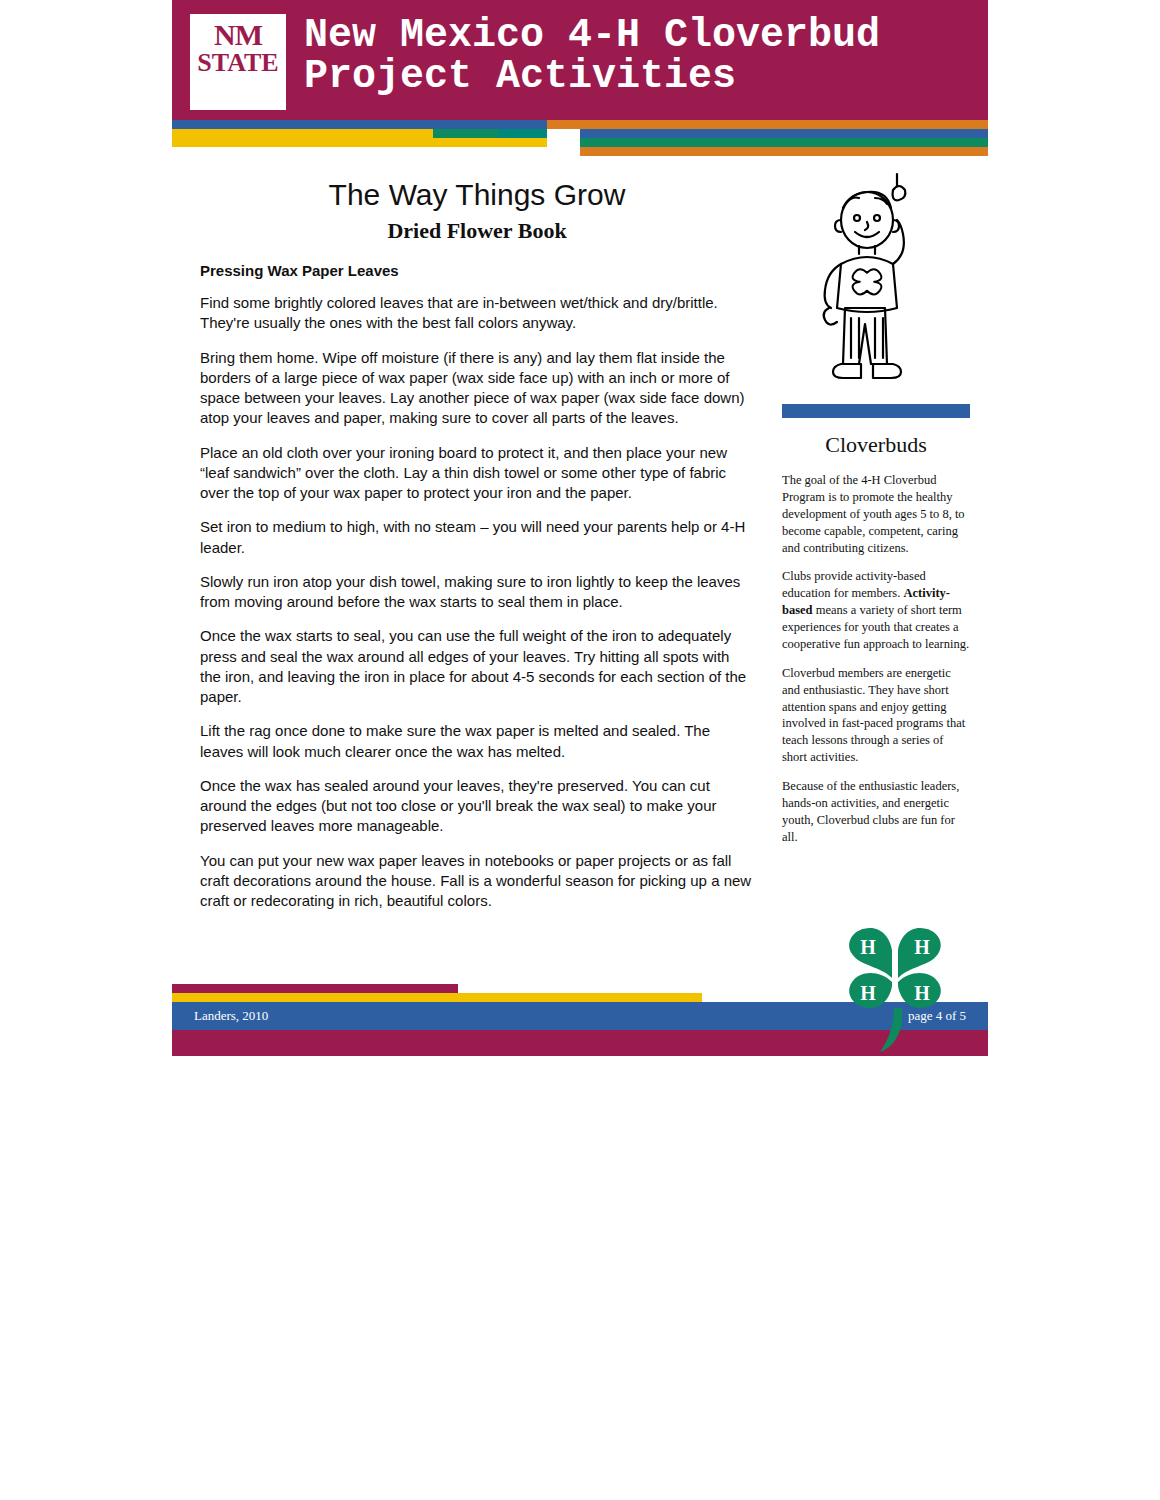NM STATE
New Mexico 4-H Cloverbud Project Activities
The Way Things Grow
Dried Flower Book
Pressing Wax Paper Leaves
Find some brightly colored leaves that are in-between wet/thick and dry/brittle. They're usually the ones with the best fall colors anyway.
Bring them home. Wipe off moisture (if there is any) and lay them flat inside the borders of a large piece of wax paper (wax side face up) with an inch or more of space between your leaves. Lay another piece of wax paper (wax side face down) atop your leaves and paper, making sure to cover all parts of the leaves.
Place an old cloth over your ironing board to protect it, and then place your new “leaf sandwich” over the cloth. Lay a thin dish towel or some other type of fabric over the top of your wax paper to protect your iron and the paper.
Set iron to medium to high, with no steam – you will need your parents help or 4-H leader.
Slowly run iron atop your dish towel, making sure to iron lightly to keep the leaves from moving around before the wax starts to seal them in place.
Once the wax starts to seal, you can use the full weight of the iron to adequately press and seal the wax around all edges of your leaves. Try hitting all spots with the iron, and leaving the iron in place for about 4-5 seconds for each section of the paper.
Lift the rag once done to make sure the wax paper is melted and sealed. The leaves will look much clearer once the wax has melted.
Once the wax has sealed around your leaves, they're preserved. You can cut around the edges (but not too close or you'll break the wax seal) to make your preserved leaves more manageable.
You can put your new wax paper leaves in notebooks or paper projects or as fall craft decorations around the house. Fall is a wonderful season for picking up a new craft or redecorating in rich, beautiful colors.
Cloverbuds
The goal of the 4-H Cloverbud Program is to promote the healthy development of youth ages 5 to 8, to become capable, competent, caring and contributing citizens.
Clubs provide activity-based education for members. Activity-based means a variety of short term experiences for youth that creates a cooperative fun approach to learning.
Cloverbud members are energetic and enthusiastic. They have short attention spans and enjoy getting involved in fast-paced programs that teach lessons through a series of short activities.
Because of the enthusiastic leaders, hands-on activities, and energetic youth, Cloverbud clubs are fun for all.
Landers, 2010 page 4 of 5
H H H H